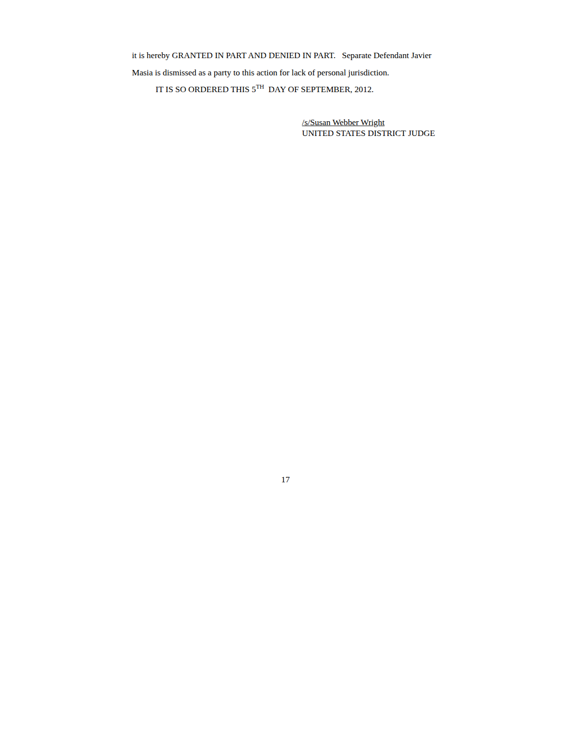it is hereby GRANTED IN PART AND DENIED IN PART. Separate Defendant Javier Masia is dismissed as a party to this action for lack of personal jurisdiction.
IT IS SO ORDERED THIS 5TH DAY OF SEPTEMBER, 2012.
/s/Susan Webber Wright
UNITED STATES DISTRICT JUDGE
17